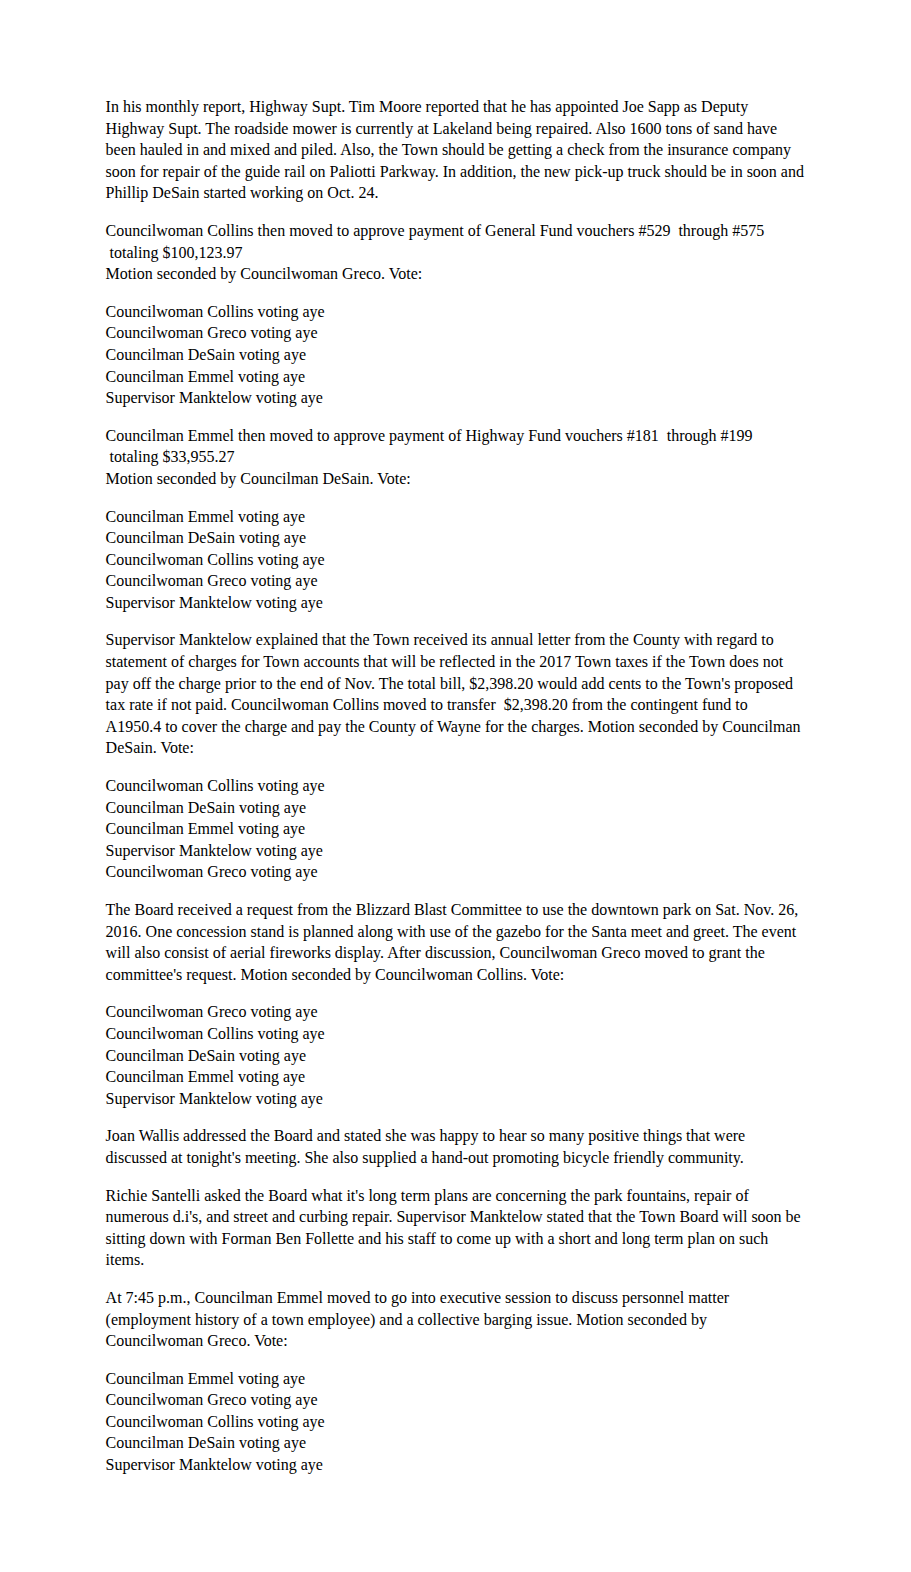In his monthly report, Highway Supt. Tim Moore reported that he has appointed Joe Sapp as Deputy Highway Supt. The roadside mower is currently at Lakeland being repaired. Also 1600 tons of sand have been hauled in and mixed and piled. Also, the Town should be getting a check from the insurance company soon for repair of the guide rail on Paliotti Parkway. In addition, the new pick-up truck should be in soon and Phillip DeSain started working on Oct. 24.
Councilwoman Collins then moved to approve payment of General Fund vouchers #529 through #575 totaling $100,123.97
Motion seconded by Councilwoman Greco. Vote:
Councilwoman Collins voting aye
Councilwoman Greco voting aye
Councilman DeSain voting aye
Councilman Emmel voting aye
Supervisor Manktelow voting aye
Councilman Emmel then moved to approve payment of Highway Fund vouchers #181 through #199 totaling $33,955.27
Motion seconded by Councilman DeSain. Vote:
Councilman Emmel voting aye
Councilman DeSain voting aye
Councilwoman Collins voting aye
Councilwoman Greco voting aye
Supervisor Manktelow voting aye
Supervisor Manktelow explained that the Town received its annual letter from the County with regard to statement of charges for Town accounts that will be reflected in the 2017 Town taxes if the Town does not pay off the charge prior to the end of Nov. The total bill, $2,398.20 would add cents to the Town's proposed tax rate if not paid. Councilwoman Collins moved to transfer $2,398.20 from the contingent fund to A1950.4 to cover the charge and pay the County of Wayne for the charges. Motion seconded by Councilman DeSain. Vote:
Councilwoman Collins voting aye
Councilman DeSain voting aye
Councilman Emmel voting aye
Supervisor Manktelow voting aye
Councilwoman Greco voting aye
The Board received a request from the Blizzard Blast Committee to use the downtown park on Sat. Nov. 26, 2016. One concession stand is planned along with use of the gazebo for the Santa meet and greet. The event will also consist of aerial fireworks display. After discussion, Councilwoman Greco moved to grant the committee's request. Motion seconded by Councilwoman Collins. Vote:
Councilwoman Greco voting aye
Councilwoman Collins voting aye
Councilman DeSain voting aye
Councilman Emmel voting aye
Supervisor Manktelow voting aye
Joan Wallis addressed the Board and stated she was happy to hear so many positive things that were discussed at tonight's meeting. She also supplied a hand-out promoting bicycle friendly community.
Richie Santelli asked the Board what it's long term plans are concerning the park fountains, repair of numerous d.i's, and street and curbing repair. Supervisor Manktelow stated that the Town Board will soon be sitting down with Forman Ben Follette and his staff to come up with a short and long term plan on such items.
At 7:45 p.m., Councilman Emmel moved to go into executive session to discuss personnel matter (employment history of a town employee) and a collective barging issue. Motion seconded by Councilwoman Greco. Vote:
Councilman Emmel voting aye
Councilwoman Greco voting aye
Councilwoman Collins voting aye
Councilman DeSain voting aye
Supervisor Manktelow voting aye